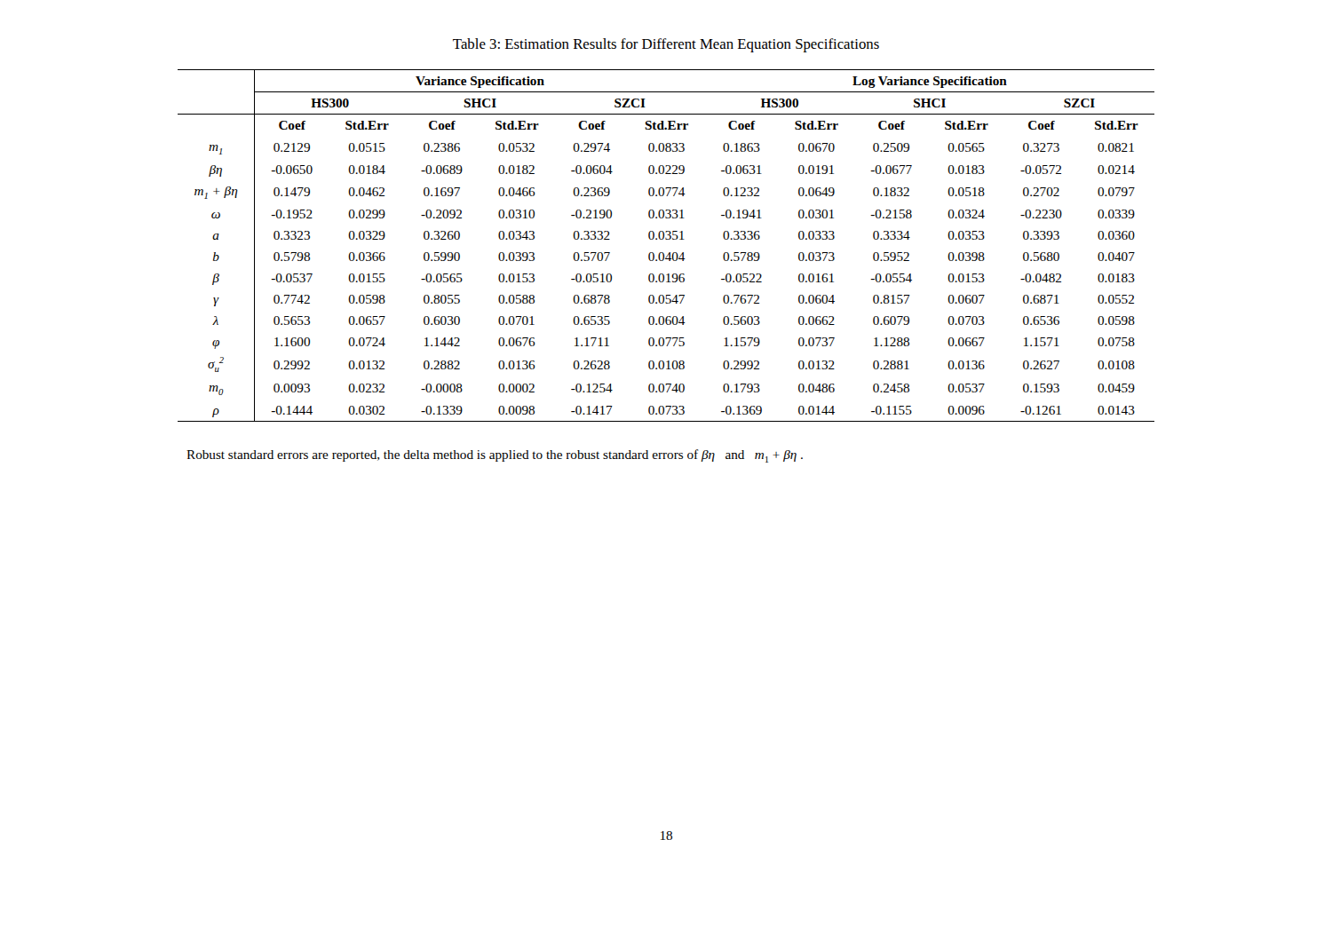Table 3: Estimation Results for Different Mean Equation Specifications
| | Variance Specification | Log Variance Specification |
| --- | --- | --- |
| | HS300 | SHCI | SZCI | HS300 | SHCI | SZCI |
| | Coef | Std.Err | Coef | Std.Err | Coef | Std.Err | Coef | Std.Err | Coef | Std.Err | Coef | Std.Err |
| m 1 | 0.2129 | 0.0515 | 0.2386 | 0.0532 | 0.2974 | 0.0833 | 0.1863 | 0.0670 | 0.2509 | 0.0565 | 0.3273 | 0.0821 |
| βη | -0.0650 | 0.0184 | -0.0689 | 0.0182 | -0.0604 | 0.0229 | -0.0631 | 0.0191 | -0.0677 | 0.0183 | -0.0572 | 0.0214 |
| m 1 + βη | 0.1479 | 0.0462 | 0.1697 | 0.0466 | 0.2369 | 0.0774 | 0.1232 | 0.0649 | 0.1832 | 0.0518 | 0.2702 | 0.0797 |
| ω | -0.1952 | 0.0299 | -0.2092 | 0.0310 | -0.2190 | 0.0331 | -0.1941 | 0.0301 | -0.2158 | 0.0324 | -0.2230 | 0.0339 |
| a | 0.3323 | 0.0329 | 0.3260 | 0.0343 | 0.3332 | 0.0351 | 0.3336 | 0.0333 | 0.3334 | 0.0353 | 0.3393 | 0.0360 |
| b | 0.5798 | 0.0366 | 0.5990 | 0.0393 | 0.5707 | 0.0404 | 0.5789 | 0.0373 | 0.5952 | 0.0398 | 0.5680 | 0.0407 |
| β | -0.0537 | 0.0155 | -0.0565 | 0.0153 | -0.0510 | 0.0196 | -0.0522 | 0.0161 | -0.0554 | 0.0153 | -0.0482 | 0.0183 |
| γ | 0.7742 | 0.0598 | 0.8055 | 0.0588 | 0.6878 | 0.0547 | 0.7672 | 0.0604 | 0.8157 | 0.0607 | 0.6871 | 0.0552 |
| λ | 0.5653 | 0.0657 | 0.6030 | 0.0701 | 0.6535 | 0.0604 | 0.5603 | 0.0662 | 0.6079 | 0.0703 | 0.6536 | 0.0598 |
| φ | 1.1600 | 0.0724 | 1.1442 | 0.0676 | 1.1711 | 0.0775 | 1.1579 | 0.0737 | 1.1288 | 0.0667 | 1.1571 | 0.0758 |
| σ u 2 | 0.2992 | 0.0132 | 0.2882 | 0.0136 | 0.2628 | 0.0108 | 0.2992 | 0.0132 | 0.2881 | 0.0136 | 0.2627 | 0.0108 |
| m 0 | 0.0093 | 0.0232 | -0.0008 | 0.0002 | -0.1254 | 0.0740 | 0.1793 | 0.0486 | 0.2458 | 0.0537 | 0.1593 | 0.0459 |
| ρ | -0.1444 | 0.0302 | -0.1339 | 0.0098 | -0.1417 | 0.0733 | -0.1369 | 0.0144 | -0.1155 | 0.0096 | -0.1261 | 0.0143 |
Robust standard errors are reported, the delta method is applied to the robust standard errors of βη and m1 + βη .
18